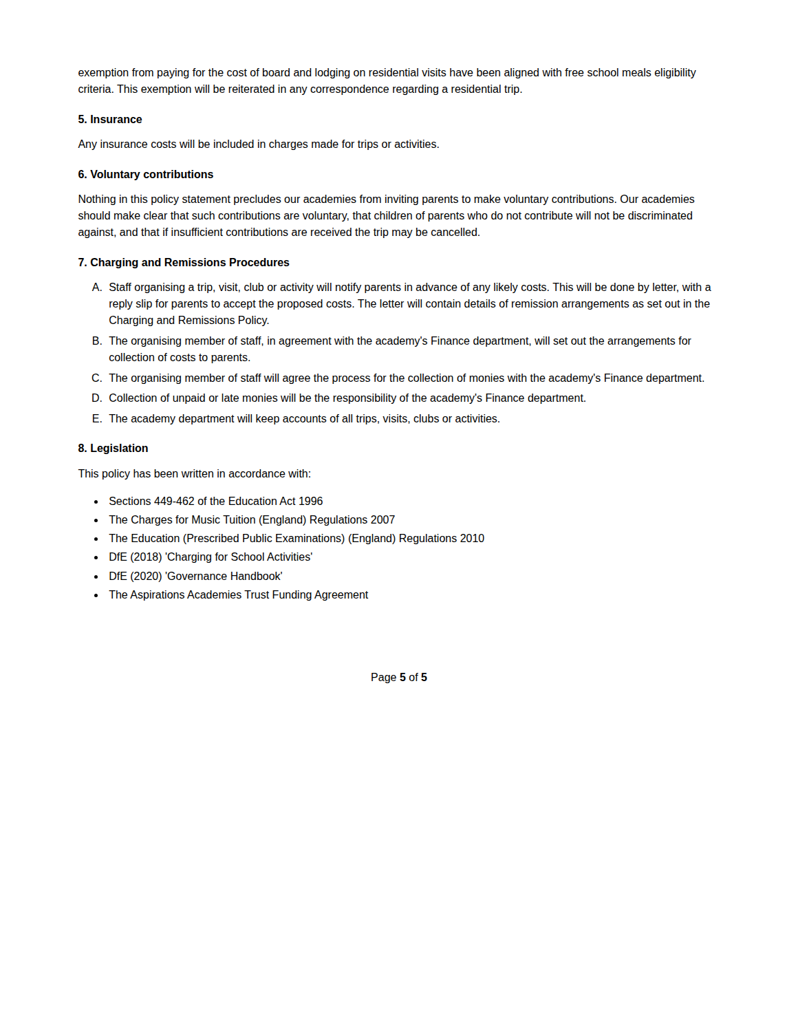exemption from paying for the cost of board and lodging on residential visits have been aligned with free school meals eligibility criteria. This exemption will be reiterated in any correspondence regarding a residential trip.
5. Insurance
Any insurance costs will be included in charges made for trips or activities.
6. Voluntary contributions
Nothing in this policy statement precludes our academies from inviting parents to make voluntary contributions. Our academies should make clear that such contributions are voluntary, that children of parents who do not contribute will not be discriminated against, and that if insufficient contributions are received the trip may be cancelled.
7. Charging and Remissions Procedures
Staff organising a trip, visit, club or activity will notify parents in advance of any likely costs. This will be done by letter, with a reply slip for parents to accept the proposed costs. The letter will contain details of remission arrangements as set out in the Charging and Remissions Policy.
The organising member of staff, in agreement with the academy's Finance department, will set out the arrangements for collection of costs to parents.
The organising member of staff will agree the process for the collection of monies with the academy's Finance department.
Collection of unpaid or late monies will be the responsibility of the academy's Finance department.
The academy department will keep accounts of all trips, visits, clubs or activities.
8. Legislation
This policy has been written in accordance with:
Sections 449-462 of the Education Act 1996
The Charges for Music Tuition (England) Regulations 2007
The Education (Prescribed Public Examinations) (England) Regulations 2010
DfE (2018) 'Charging for School Activities'
DfE (2020) 'Governance Handbook'
The Aspirations Academies Trust Funding Agreement
Page 5 of 5